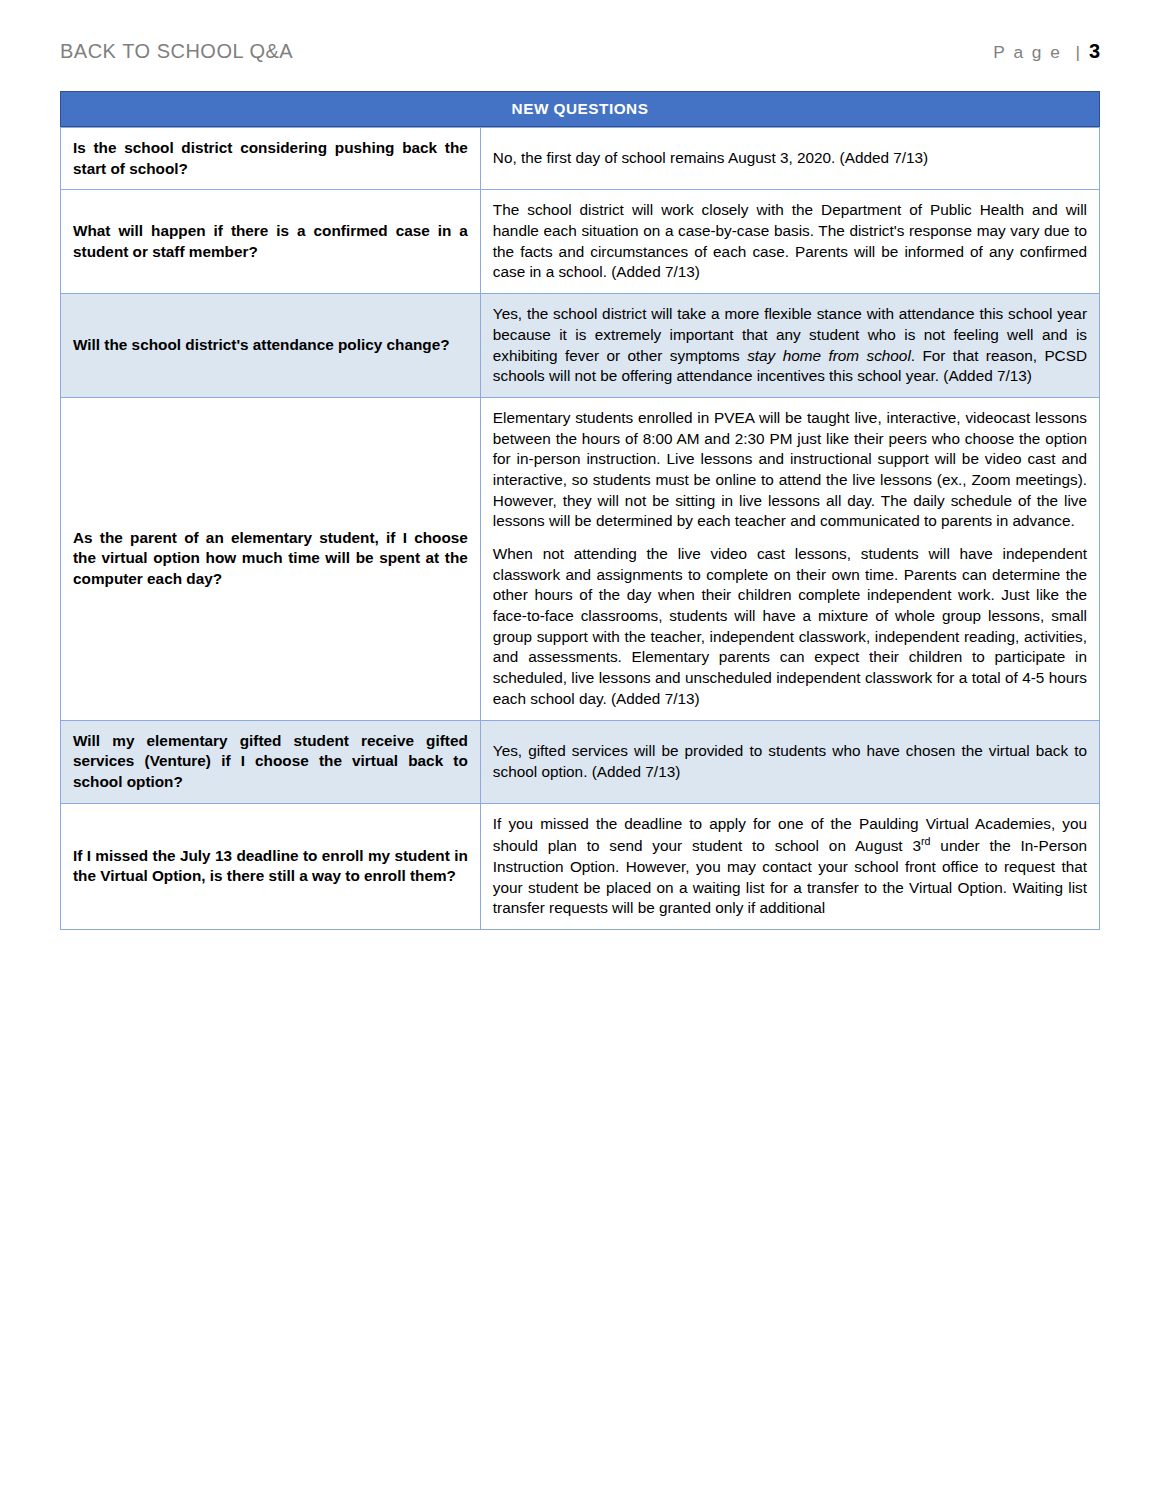BACK TO SCHOOL Q&A
P a g e | 3
NEW QUESTIONS
| Is the school district considering pushing back the start of school? | No, the first day of school remains August 3, 2020. (Added 7/13) |
| What will happen if there is a confirmed case in a student or staff member? | The school district will work closely with the Department of Public Health and will handle each situation on a case-by-case basis. The district's response may vary due to the facts and circumstances of each case. Parents will be informed of any confirmed case in a school. (Added 7/13) |
| Will the school district's attendance policy change? | Yes, the school district will take a more flexible stance with attendance this school year because it is extremely important that any student who is not feeling well and is exhibiting fever or other symptoms stay home from school . For that reason, PCSD schools will not be offering attendance incentives this school year. (Added 7/13) |
| As the parent of an elementary student, if I choose the virtual option how much time will be spent at the computer each day? | Elementary students enrolled in PVEA will be taught live, interactive, videocast lessons between the hours of 8:00 AM and 2:30 PM just like their peers who choose the option for in-person instruction. Live lessons and instructional support will be video cast and interactive, so students must be online to attend the live lessons (ex., Zoom meetings). However, they will not be sitting in live lessons all day. The daily schedule of the live lessons will be determined by each teacher and communicated to parents in advance. When not attending the live video cast lessons, students will have independent classwork and assignments to complete on their own time. Parents can determine the other hours of the day when their children complete independent work. Just like the face-to-face classrooms, students will have a mixture of whole group lessons, small group support with the teacher, independent classwork, independent reading, activities, and assessments. Elementary parents can expect their children to participate in scheduled, live lessons and unscheduled independent classwork for a total of 4-5 hours each school day. (Added 7/13) |
| Will my elementary gifted student receive gifted services (Venture) if I choose the virtual back to school option? | Yes, gifted services will be provided to students who have chosen the virtual back to school option. (Added 7/13) |
| If I missed the July 13 deadline to enroll my student in the Virtual Option, is there still a way to enroll them? | If you missed the deadline to apply for one of the Paulding Virtual Academies, you should plan to send your student to school on August 3 rd under the In-Person Instruction Option. However, you may contact your school front office to request that your student be placed on a waiting list for a transfer to the Virtual Option. Waiting list transfer requests will be granted only if additional |